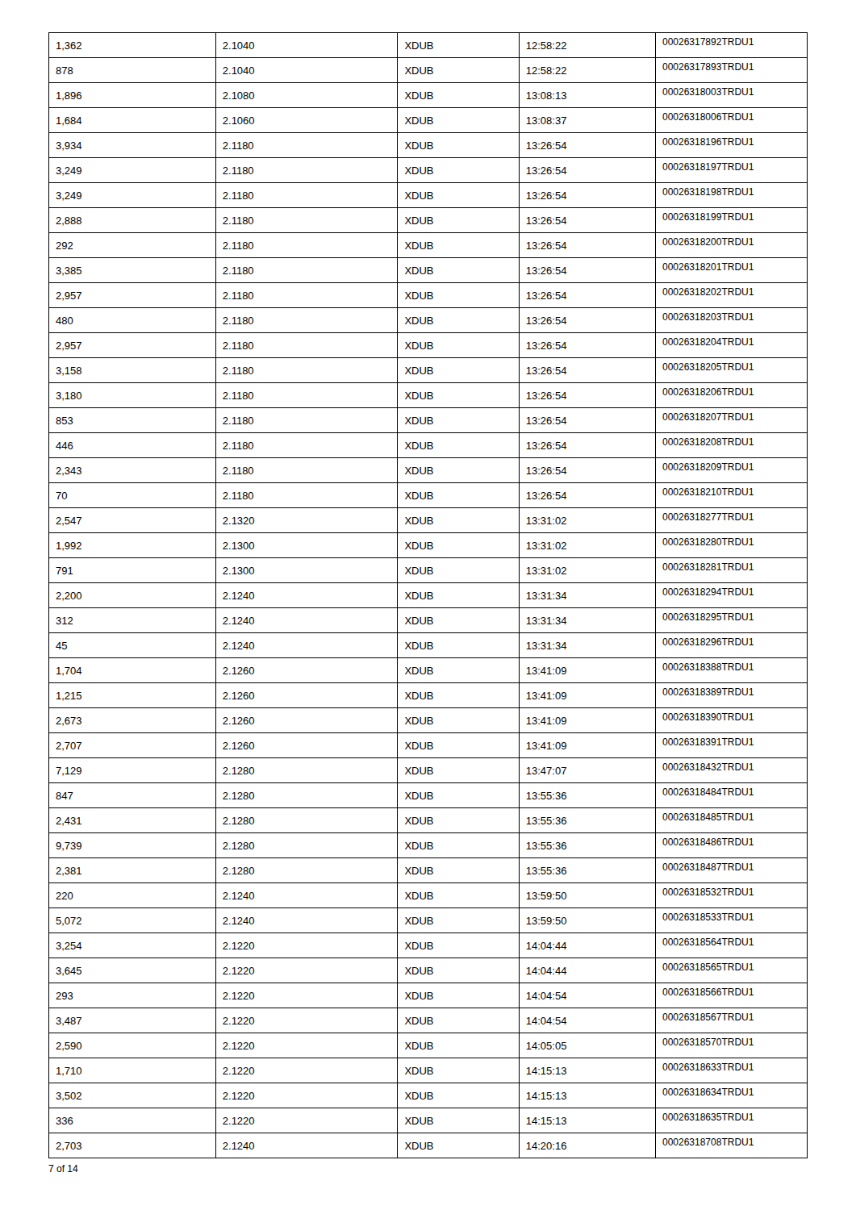| 1,362 | 2.1040 | XDUB | 12:58:22 | 00026317892TRDU1 |
| 878 | 2.1040 | XDUB | 12:58:22 | 00026317893TRDU1 |
| 1,896 | 2.1080 | XDUB | 13:08:13 | 00026318003TRDU1 |
| 1,684 | 2.1060 | XDUB | 13:08:37 | 00026318006TRDU1 |
| 3,934 | 2.1180 | XDUB | 13:26:54 | 00026318196TRDU1 |
| 3,249 | 2.1180 | XDUB | 13:26:54 | 00026318197TRDU1 |
| 3,249 | 2.1180 | XDUB | 13:26:54 | 00026318198TRDU1 |
| 2,888 | 2.1180 | XDUB | 13:26:54 | 00026318199TRDU1 |
| 292 | 2.1180 | XDUB | 13:26:54 | 00026318200TRDU1 |
| 3,385 | 2.1180 | XDUB | 13:26:54 | 00026318201TRDU1 |
| 2,957 | 2.1180 | XDUB | 13:26:54 | 00026318202TRDU1 |
| 480 | 2.1180 | XDUB | 13:26:54 | 00026318203TRDU1 |
| 2,957 | 2.1180 | XDUB | 13:26:54 | 00026318204TRDU1 |
| 3,158 | 2.1180 | XDUB | 13:26:54 | 00026318205TRDU1 |
| 3,180 | 2.1180 | XDUB | 13:26:54 | 00026318206TRDU1 |
| 853 | 2.1180 | XDUB | 13:26:54 | 00026318207TRDU1 |
| 446 | 2.1180 | XDUB | 13:26:54 | 00026318208TRDU1 |
| 2,343 | 2.1180 | XDUB | 13:26:54 | 00026318209TRDU1 |
| 70 | 2.1180 | XDUB | 13:26:54 | 00026318210TRDU1 |
| 2,547 | 2.1320 | XDUB | 13:31:02 | 00026318277TRDU1 |
| 1,992 | 2.1300 | XDUB | 13:31:02 | 00026318280TRDU1 |
| 791 | 2.1300 | XDUB | 13:31:02 | 00026318281TRDU1 |
| 2,200 | 2.1240 | XDUB | 13:31:34 | 00026318294TRDU1 |
| 312 | 2.1240 | XDUB | 13:31:34 | 00026318295TRDU1 |
| 45 | 2.1240 | XDUB | 13:31:34 | 00026318296TRDU1 |
| 1,704 | 2.1260 | XDUB | 13:41:09 | 00026318388TRDU1 |
| 1,215 | 2.1260 | XDUB | 13:41:09 | 00026318389TRDU1 |
| 2,673 | 2.1260 | XDUB | 13:41:09 | 00026318390TRDU1 |
| 2,707 | 2.1260 | XDUB | 13:41:09 | 00026318391TRDU1 |
| 7,129 | 2.1280 | XDUB | 13:47:07 | 00026318432TRDU1 |
| 847 | 2.1280 | XDUB | 13:55:36 | 00026318484TRDU1 |
| 2,431 | 2.1280 | XDUB | 13:55:36 | 00026318485TRDU1 |
| 9,739 | 2.1280 | XDUB | 13:55:36 | 00026318486TRDU1 |
| 2,381 | 2.1280 | XDUB | 13:55:36 | 00026318487TRDU1 |
| 220 | 2.1240 | XDUB | 13:59:50 | 00026318532TRDU1 |
| 5,072 | 2.1240 | XDUB | 13:59:50 | 00026318533TRDU1 |
| 3,254 | 2.1220 | XDUB | 14:04:44 | 00026318564TRDU1 |
| 3,645 | 2.1220 | XDUB | 14:04:44 | 00026318565TRDU1 |
| 293 | 2.1220 | XDUB | 14:04:54 | 00026318566TRDU1 |
| 3,487 | 2.1220 | XDUB | 14:04:54 | 00026318567TRDU1 |
| 2,590 | 2.1220 | XDUB | 14:05:05 | 00026318570TRDU1 |
| 1,710 | 2.1220 | XDUB | 14:15:13 | 00026318633TRDU1 |
| 3,502 | 2.1220 | XDUB | 14:15:13 | 00026318634TRDU1 |
| 336 | 2.1220 | XDUB | 14:15:13 | 00026318635TRDU1 |
| 2,703 | 2.1240 | XDUB | 14:20:16 | 00026318708TRDU1 |
7 of 14